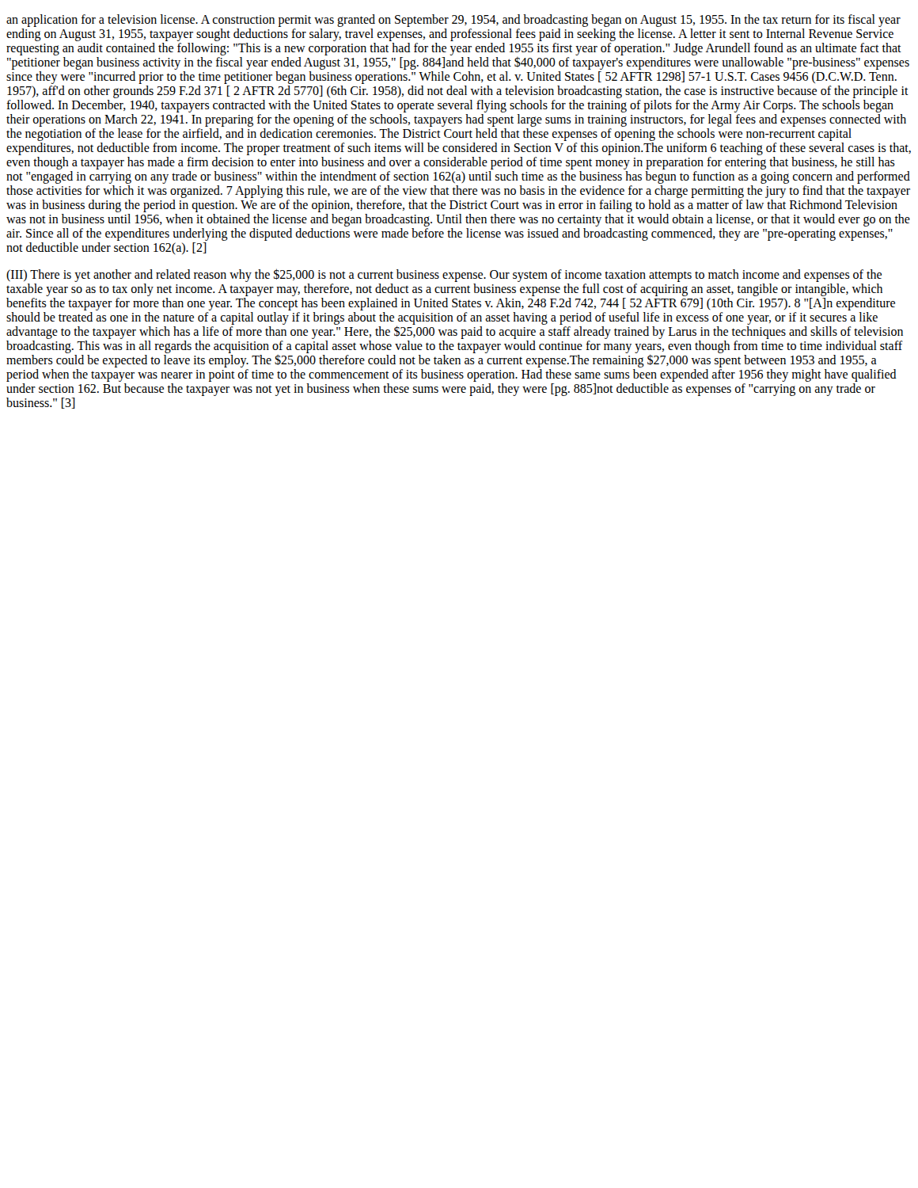an application for a television license. A construction permit was granted on September 29, 1954, and broadcasting began on August 15, 1955. In the tax return for its fiscal year ending on August 31, 1955, taxpayer sought deductions for salary, travel expenses, and professional fees paid in seeking the license. A letter it sent to Internal Revenue Service requesting an audit contained the following: "This is a new corporation that had for the year ended 1955 its first year of operation." Judge Arundell found as an ultimate fact that "petitioner began business activity in the fiscal year ended August 31, 1955," [pg. 884] and held that $40,000 of taxpayer's expenditures were unallowable "pre-business" expenses since they were "incurred prior to the time petitioner began business operations." While Cohn, et al. v. United States [ 52 AFTR 1298] 57-1 U.S.T. Cases 9456 (D.C.W.D. Tenn. 1957), aff'd on other grounds 259 F.2d 371 [ 2 AFTR 2d 5770] (6th Cir. 1958), did not deal with a television broadcasting station, the case is instructive because of the principle it followed. In December, 1940, taxpayers contracted with the United States to operate several flying schools for the training of pilots for the Army Air Corps. The schools began their operations on March 22, 1941. In preparing for the opening of the schools, taxpayers had spent large sums in training instructors, for legal fees and expenses connected with the negotiation of the lease for the airfield, and in dedication ceremonies. The District Court held that these expenses of opening the schools were non-recurrent capital expenditures, not deductible from income. The proper treatment of such items will be considered in Section V of this opinion.The uniform 6 teaching of these several cases is that, even though a taxpayer has made a firm decision to enter into business and over a considerable period of time spent money in preparation for entering that business, he still has not "engaged in carrying on any trade or business" within the intendment of section 162(a) until such time as the business has begun to function as a going concern and performed those activities for which it was organized. 7 Applying this rule, we are of the view that there was no basis in the evidence for a charge permitting the jury to find that the taxpayer was in business during the period in question. We are of the opinion, therefore, that the District Court was in error in failing to hold as a matter of law that Richmond Television was not in business until 1956, when it obtained the license and began broadcasting. Until then there was no certainty that it would obtain a license, or that it would ever go on the air. Since all of the expenditures underlying the disputed deductions were made before the license was issued and broadcasting commenced, they are "pre-operating expenses," not deductible under section 162(a). [2]
(III) There is yet another and related reason why the $25,000 is not a current business expense. Our system of income taxation attempts to match income and expenses of the taxable year so as to tax only net income. A taxpayer may, therefore, not deduct as a current business expense the full cost of acquiring an asset, tangible or intangible, which benefits the taxpayer for more than one year. The concept has been explained in United States v. Akin, 248 F.2d 742, 744 [ 52 AFTR 679] (10th Cir. 1957). 8 "[A]n expenditure should be treated as one in the nature of a capital outlay if it brings about the acquisition of an asset having a period of useful life in excess of one year, or if it secures a like advantage to the taxpayer which has a life of more than one year." Here, the $25,000 was paid to acquire a staff already trained by Larus in the techniques and skills of television broadcasting. This was in all regards the acquisition of a capital asset whose value to the taxpayer would continue for many years, even though from time to time individual staff members could be expected to leave its employ. The $25,000 therefore could not be taken as a current expense.The remaining $27,000 was spent between 1953 and 1955, a period when the taxpayer was nearer in point of time to the commencement of its business operation. Had these same sums been expended after 1956 they might have qualified under section 162. But because the taxpayer was not yet in business when these sums were paid, they were [pg. 885] not deductible as expenses of "carrying on any trade or business." [3]